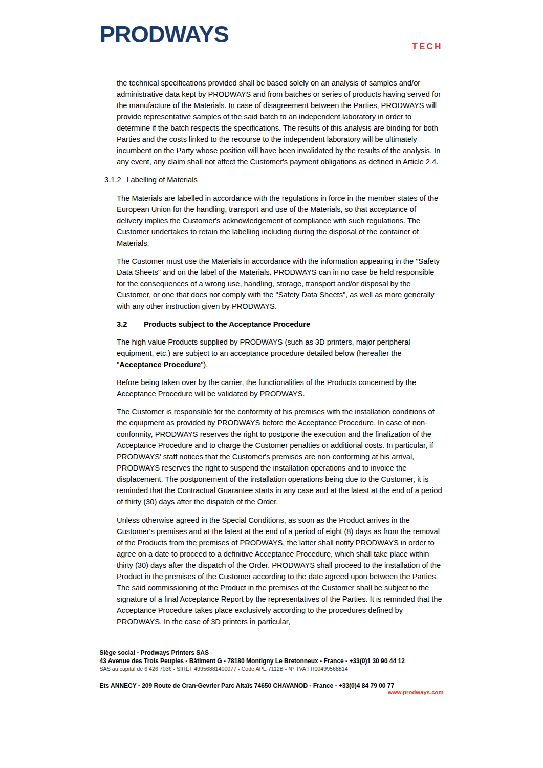PROD WAYS TECH
the technical specifications provided shall be based solely on an analysis of samples and/or administrative data kept by PRODWAYS and from batches or series of products having served for the manufacture of the Materials. In case of disagreement between the Parties, PRODWAYS will provide representative samples of the said batch to an independent laboratory in order to determine if the batch respects the specifications. The results of this analysis are binding for both Parties and the costs linked to the recourse to the independent laboratory will be ultimately incumbent on the Party whose position will have been invalidated by the results of the analysis. In any event, any claim shall not affect the Customer's payment obligations as defined in Article 2.4.
3.1.2 Labelling of Materials
The Materials are labelled in accordance with the regulations in force in the member states of the European Union for the handling, transport and use of the Materials, so that acceptance of delivery implies the Customer's acknowledgement of compliance with such regulations. The Customer undertakes to retain the labelling including during the disposal of the container of Materials.
The Customer must use the Materials in accordance with the information appearing in the "Safety Data Sheets" and on the label of the Materials. PRODWAYS can in no case be held responsible for the consequences of a wrong use, handling, storage, transport and/or disposal by the Customer, or one that does not comply with the "Safety Data Sheets", as well as more generally with any other instruction given by PRODWAYS.
3.2 Products subject to the Acceptance Procedure
The high value Products supplied by PRODWAYS (such as 3D printers, major peripheral equipment, etc.) are subject to an acceptance procedure detailed below (hereafter the "Acceptance Procedure").
Before being taken over by the carrier, the functionalities of the Products concerned by the Acceptance Procedure will be validated by PRODWAYS.
The Customer is responsible for the conformity of his premises with the installation conditions of the equipment as provided by PRODWAYS before the Acceptance Procedure. In case of non-conformity, PRODWAYS reserves the right to postpone the execution and the finalization of the Acceptance Procedure and to charge the Customer penalties or additional costs. In particular, if PRODWAYS' staff notices that the Customer's premises are non-conforming at his arrival, PRODWAYS reserves the right to suspend the installation operations and to invoice the displacement. The postponement of the installation operations being due to the Customer, it is reminded that the Contractual Guarantee starts in any case and at the latest at the end of a period of thirty (30) days after the dispatch of the Order.
Unless otherwise agreed in the Special Conditions, as soon as the Product arrives in the Customer's premises and at the latest at the end of a period of eight (8) days as from the removal of the Products from the premises of PRODWAYS, the latter shall notify PRODWAYS in order to agree on a date to proceed to a definitive Acceptance Procedure, which shall take place within thirty (30) days after the dispatch of the Order. PRODWAYS shall proceed to the installation of the Product in the premises of the Customer according to the date agreed upon between the Parties. The said commissioning of the Product in the premises of the Customer shall be subject to the signature of a final Acceptance Report by the representatives of the Parties. It is reminded that the Acceptance Procedure takes place exclusively according to the procedures defined by PRODWAYS. In the case of 3D printers in particular,
Siège social - Prodways Printers SAS
43 Avenue des Trois Peuples - Bâtiment G - 78180 Montigny Le Bretonneux - France - +33(0)1 30 90 44 12
SAS au capital de 6 426 703€ - SIRET 49956881400077 - Code APE 7112B - N° TVA FR00499568814
Ets ANNECY - 209 Route de Cran-Gevrier Parc Altaïs 74650 CHAVANOD - France - +33(0)4 84 79 00 77
www.prodways.com